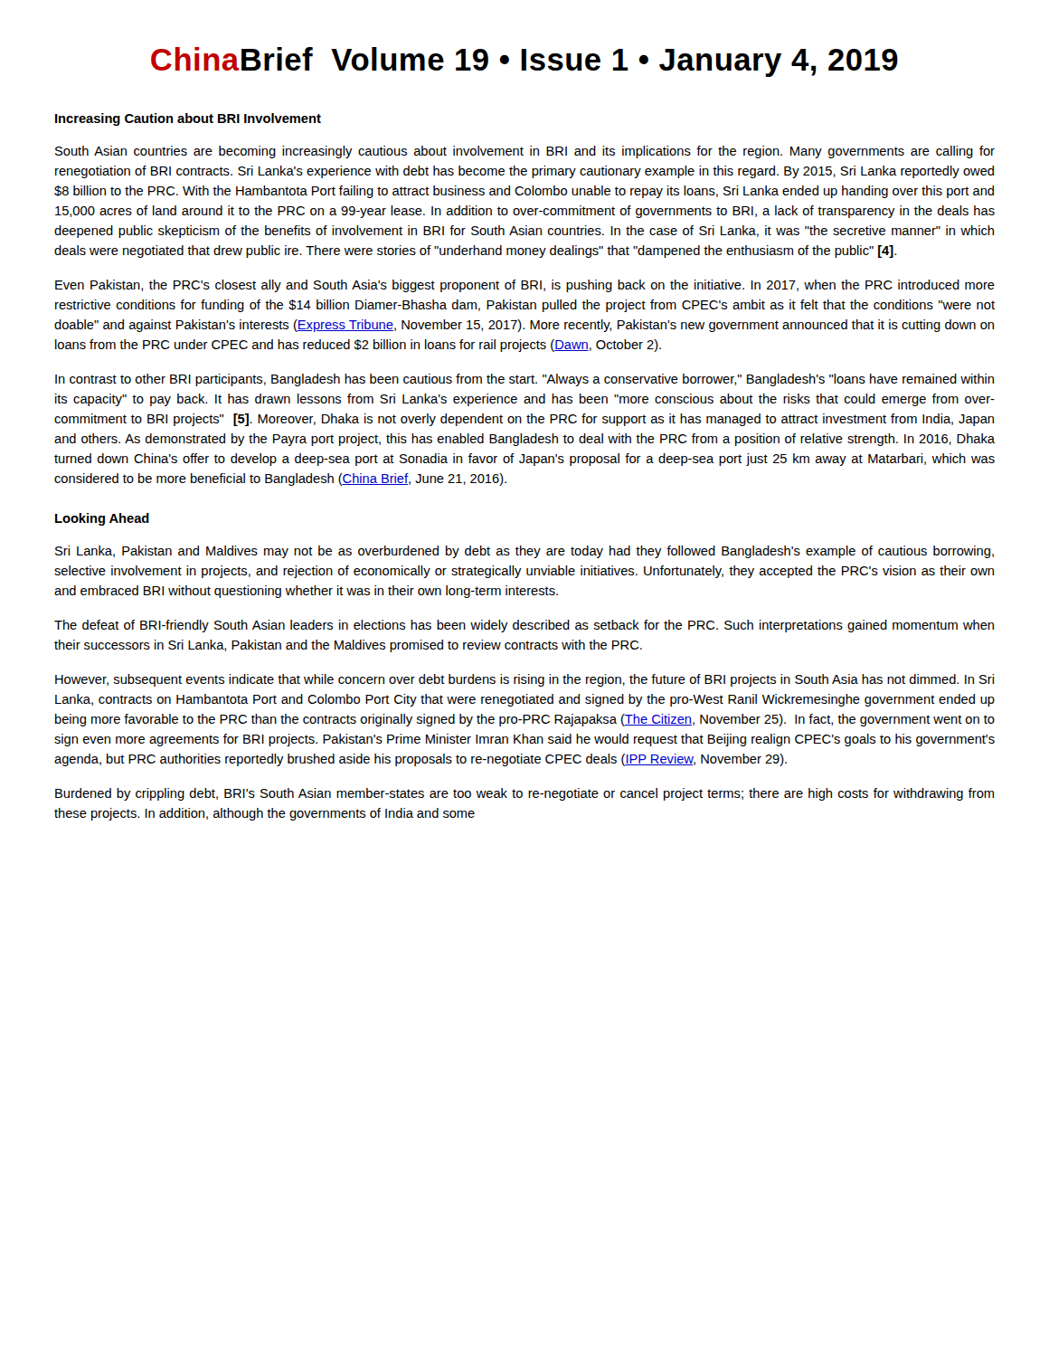China Brief Volume 19 • Issue 1 • January 4, 2019
Increasing Caution about BRI Involvement
South Asian countries are becoming increasingly cautious about involvement in BRI and its implications for the region. Many governments are calling for renegotiation of BRI contracts. Sri Lanka's experience with debt has become the primary cautionary example in this regard. By 2015, Sri Lanka reportedly owed $8 billion to the PRC. With the Hambantota Port failing to attract business and Colombo unable to repay its loans, Sri Lanka ended up handing over this port and 15,000 acres of land around it to the PRC on a 99-year lease. In addition to over-commitment of governments to BRI, a lack of transparency in the deals has deepened public skepticism of the benefits of involvement in BRI for South Asian countries. In the case of Sri Lanka, it was "the secretive manner" in which deals were negotiated that drew public ire. There were stories of "underhand money dealings" that "dampened the enthusiasm of the public" [4].
Even Pakistan, the PRC's closest ally and South Asia's biggest proponent of BRI, is pushing back on the initiative. In 2017, when the PRC introduced more restrictive conditions for funding of the $14 billion Diamer-Bhasha dam, Pakistan pulled the project from CPEC's ambit as it felt that the conditions "were not doable" and against Pakistan's interests (Express Tribune, November 15, 2017). More recently, Pakistan's new government announced that it is cutting down on loans from the PRC under CPEC and has reduced $2 billion in loans for rail projects (Dawn, October 2).
In contrast to other BRI participants, Bangladesh has been cautious from the start. "Always a conservative borrower," Bangladesh's "loans have remained within its capacity" to pay back. It has drawn lessons from Sri Lanka's experience and has been "more conscious about the risks that could emerge from over-commitment to BRI projects" [5]. Moreover, Dhaka is not overly dependent on the PRC for support as it has managed to attract investment from India, Japan and others. As demonstrated by the Payra port project, this has enabled Bangladesh to deal with the PRC from a position of relative strength. In 2016, Dhaka turned down China's offer to develop a deep-sea port at Sonadia in favor of Japan's proposal for a deep-sea port just 25 km away at Matarbari, which was considered to be more beneficial to Bangladesh (China Brief, June 21, 2016).
Looking Ahead
Sri Lanka, Pakistan and Maldives may not be as overburdened by debt as they are today had they followed Bangladesh's example of cautious borrowing, selective involvement in projects, and rejection of economically or strategically unviable initiatives. Unfortunately, they accepted the PRC's vision as their own and embraced BRI without questioning whether it was in their own long-term interests.
The defeat of BRI-friendly South Asian leaders in elections has been widely described as setback for the PRC. Such interpretations gained momentum when their successors in Sri Lanka, Pakistan and the Maldives promised to review contracts with the PRC.
However, subsequent events indicate that while concern over debt burdens is rising in the region, the future of BRI projects in South Asia has not dimmed. In Sri Lanka, contracts on Hambantota Port and Colombo Port City that were renegotiated and signed by the pro-West Ranil Wickremesinghe government ended up being more favorable to the PRC than the contracts originally signed by the pro-PRC Rajapaksa (The Citizen, November 25). In fact, the government went on to sign even more agreements for BRI projects. Pakistan's Prime Minister Imran Khan said he would request that Beijing realign CPEC's goals to his government's agenda, but PRC authorities reportedly brushed aside his proposals to re-negotiate CPEC deals (IPP Review, November 29).
Burdened by crippling debt, BRI's South Asian member-states are too weak to re-negotiate or cancel project terms; there are high costs for withdrawing from these projects. In addition, although the governments of India and some